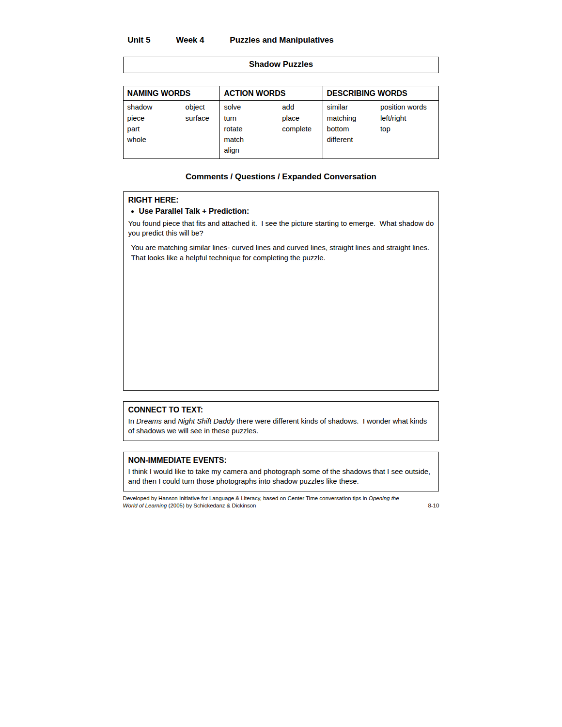Unit 5 Week 4 Puzzles and Manipulatives
Shadow Puzzles
| NAMING WORDS | ACTION WORDS | DESCRIBING WORDS |
| --- | --- | --- |
| shadow object piece surface part whole | solve add turn place rotate complete match align | similar position words matching left/right bottom top different |
Comments / Questions / Expanded Conversation
RIGHT HERE:
Use Parallel Talk + Prediction:
You found piece that fits and attached it. I see the picture starting to emerge. What shadow do you predict this will be?
You are matching similar lines- curved lines and curved lines, straight lines and straight lines. That looks like a helpful technique for completing the puzzle.
CONNECT TO TEXT:
In Dreams and Night Shift Daddy there were different kinds of shadows. I wonder what kinds of shadows we will see in these puzzles.
NON-IMMEDIATE EVENTS:
I think I would like to take my camera and photograph some of the shadows that I see outside, and then I could turn those photographs into shadow puzzles like these.
Developed by Hanson Initiative for Language & Literacy, based on Center Time conversation tips in Opening the World of Learning (2005) by Schickedanz & Dickinson
8-10